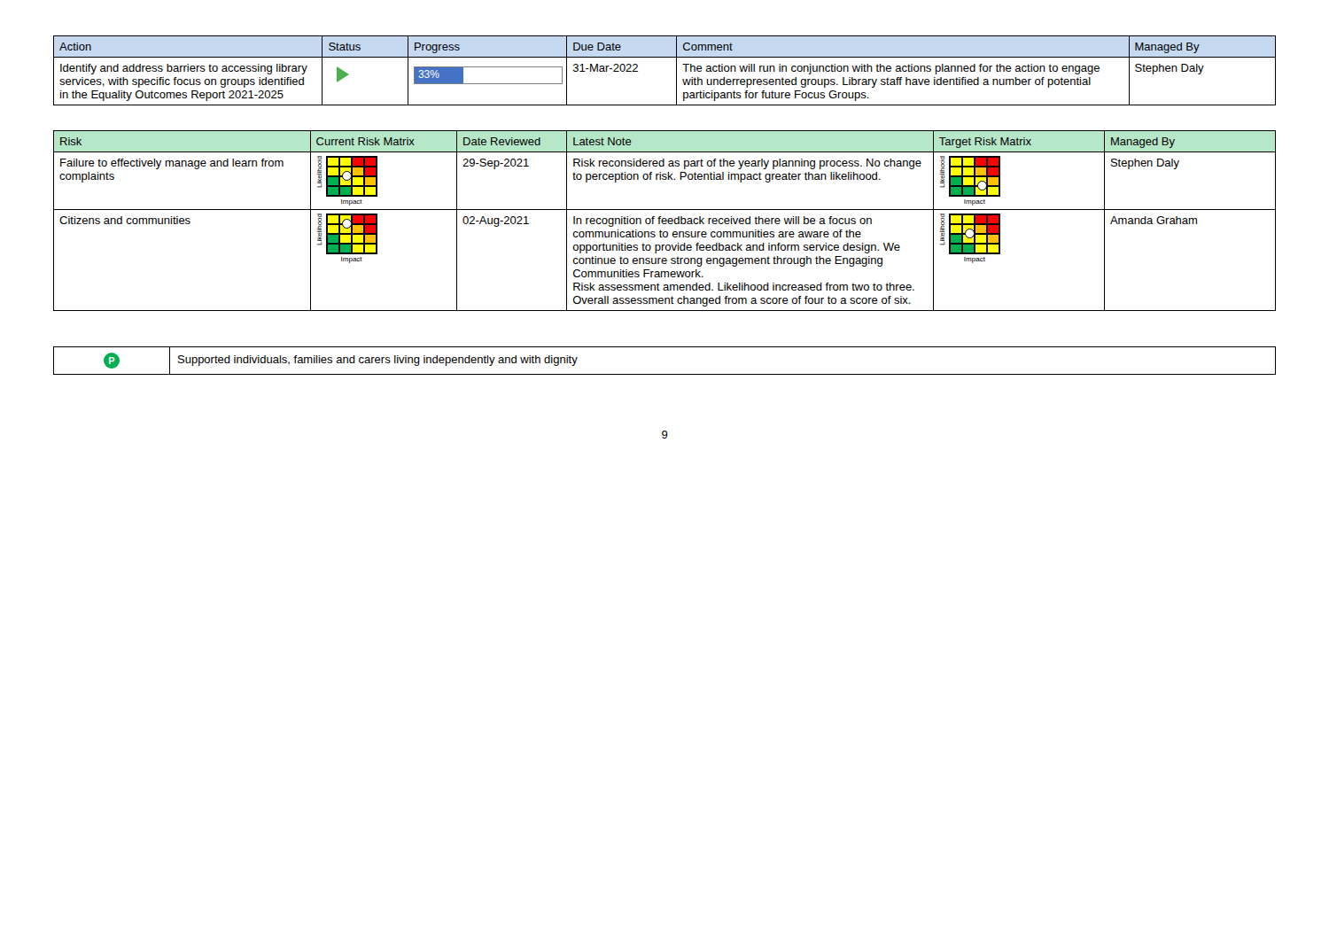| Action | Status | Progress | Due Date | Comment | Managed By |
| --- | --- | --- | --- | --- | --- |
| Identify and address barriers to accessing library services, with specific focus on groups identified in the Equality Outcomes Report 2021-2025 | | 33% | 31-Mar-2022 | The action will run in conjunction with the actions planned for the action to engage with underrepresented groups. Library staff have identified a number of potential participants for future Focus Groups. | Stephen Daly |
| Risk | Current Risk Matrix | Date Reviewed | Latest Note | Target Risk Matrix | Managed By |
| --- | --- | --- | --- | --- | --- |
| Failure to effectively manage and learn from complaints | Likelihood Impact | 29-Sep-2021 | Risk reconsidered as part of the yearly planning process. No change to perception of risk. Potential impact greater than likelihood. | Likelihood Impact | Stephen Daly |
| Citizens and communities | Likelihood Impact | 02-Aug-2021 | In recognition of feedback received there will be a focus on communications to ensure communities are aware of the opportunities to provide feedback and inform service design. We continue to ensure strong engagement through the Engaging Communities Framework. Risk assessment amended. Likelihood increased from two to three. Overall assessment changed from a score of four to a score of six. | Likelihood Impact | Amanda Graham |
P
Supported individuals, families and carers living independently and with dignity
9